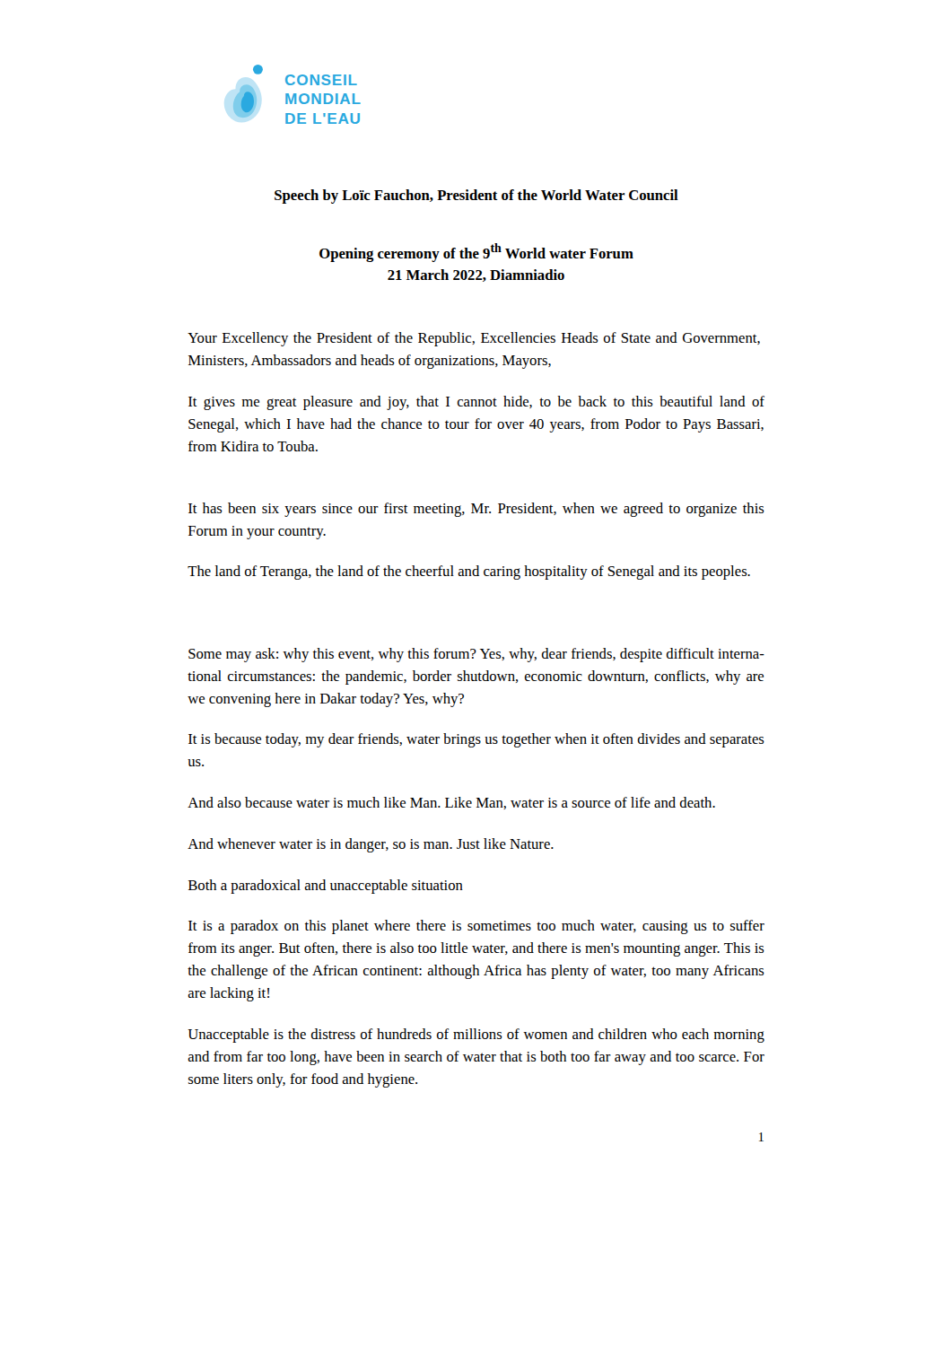CONSEIL MONDIAL DE L'EAU
Speech by Loïc Fauchon, President of the World Water Council
Opening ceremony of the 9th World water Forum
21 March 2022, Diamniadio
Your Excellency the President of the Republic, Excellencies Heads of State and Government, Ministers, Ambassadors and heads of organizations, Mayors,
It gives me great pleasure and joy, that I cannot hide, to be back to this beautiful land of Senegal, which I have had the chance to tour for over 40 years, from Podor to Pays Bassari, from Kidira to Touba.
It has been six years since our first meeting, Mr. President, when we agreed to organize this Forum in your country.
The land of Teranga, the land of the cheerful and caring hospitality of Senegal and its peoples.
Some may ask: why this event, why this forum? Yes, why, dear friends, despite difficult international circumstances: the pandemic, border shutdown, economic downturn, conflicts, why are we convening here in Dakar today? Yes, why?
It is because today, my dear friends, water brings us together when it often divides and separates us.
And also because water is much like Man. Like Man, water is a source of life and death.
And whenever water is in danger, so is man. Just like Nature.
Both a paradoxical and unacceptable situation
It is a paradox on this planet where there is sometimes too much water, causing us to suffer from its anger. But often, there is also too little water, and there is men's mounting anger. This is the challenge of the African continent: although Africa has plenty of water, too many Africans are lacking it!
Unacceptable is the distress of hundreds of millions of women and children who each morning and from far too long, have been in search of water that is both too far away and too scarce. For some liters only, for food and hygiene.
1